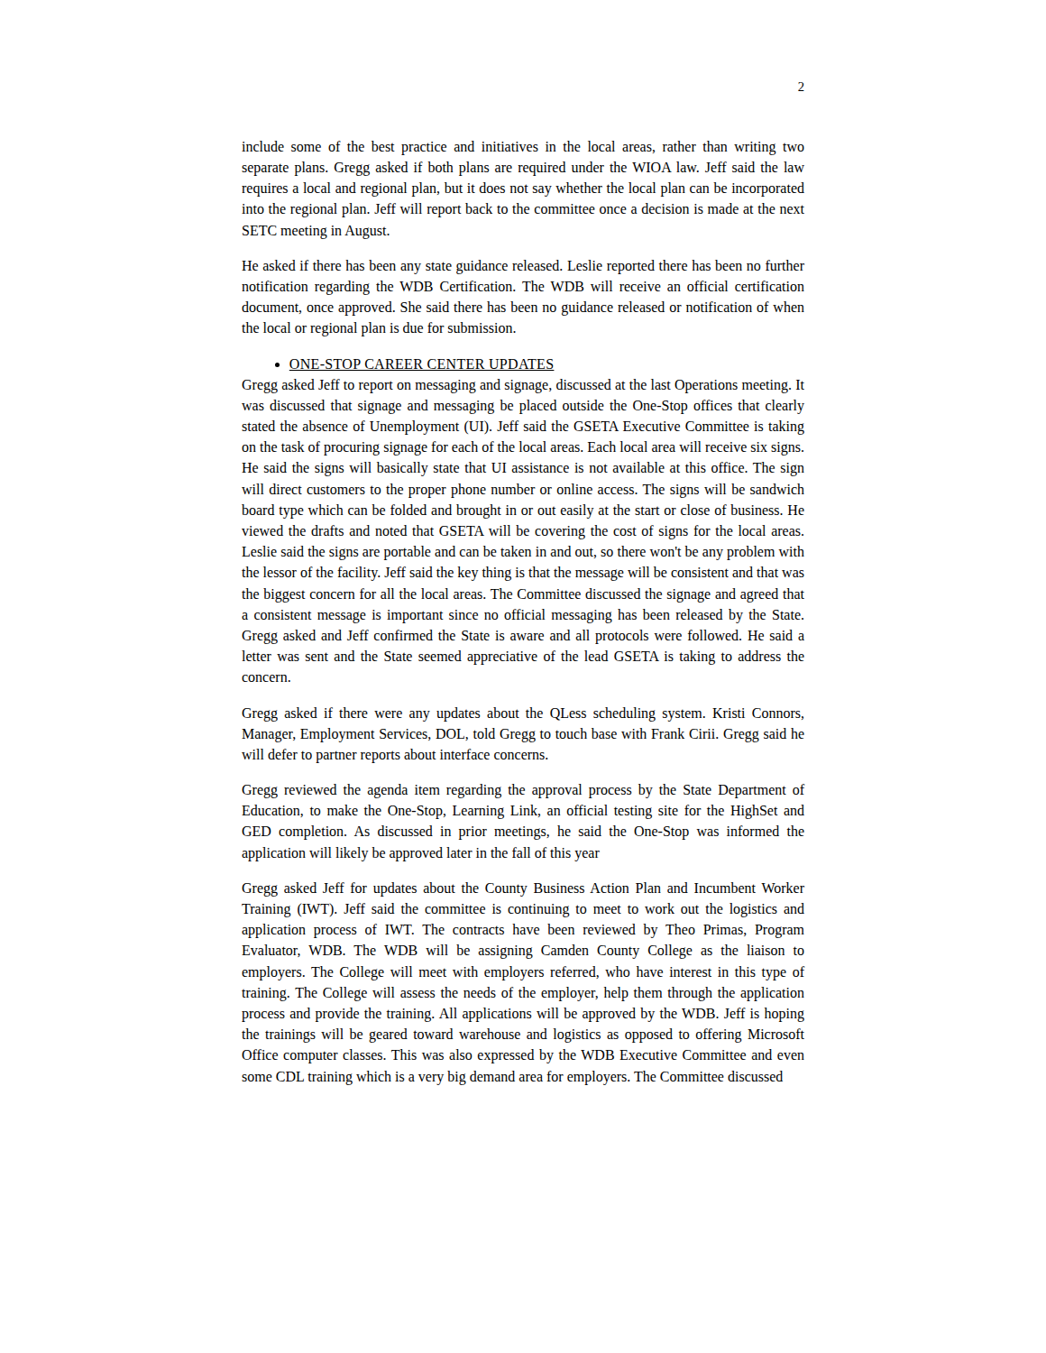2
include some of the best practice and initiatives in the local areas, rather than writing two separate plans. Gregg asked if both plans are required under the WIOA law. Jeff said the law requires a local and regional plan, but it does not say whether the local plan can be incorporated into the regional plan. Jeff will report back to the committee once a decision is made at the next SETC meeting in August.
He asked if there has been any state guidance released. Leslie reported there has been no further notification regarding the WDB Certification. The WDB will receive an official certification document, once approved. She said there has been no guidance released or notification of when the local or regional plan is due for submission.
ONE-STOP CAREER CENTER UPDATES
Gregg asked Jeff to report on messaging and signage, discussed at the last Operations meeting. It was discussed that signage and messaging be placed outside the One-Stop offices that clearly stated the absence of Unemployment (UI). Jeff said the GSETA Executive Committee is taking on the task of procuring signage for each of the local areas. Each local area will receive six signs. He said the signs will basically state that UI assistance is not available at this office. The sign will direct customers to the proper phone number or online access. The signs will be sandwich board type which can be folded and brought in or out easily at the start or close of business. He viewed the drafts and noted that GSETA will be covering the cost of signs for the local areas. Leslie said the signs are portable and can be taken in and out, so there won't be any problem with the lessor of the facility. Jeff said the key thing is that the message will be consistent and that was the biggest concern for all the local areas. The Committee discussed the signage and agreed that a consistent message is important since no official messaging has been released by the State. Gregg asked and Jeff confirmed the State is aware and all protocols were followed. He said a letter was sent and the State seemed appreciative of the lead GSETA is taking to address the concern.
Gregg asked if there were any updates about the QLess scheduling system. Kristi Connors, Manager, Employment Services, DOL, told Gregg to touch base with Frank Cirii. Gregg said he will defer to partner reports about interface concerns.
Gregg reviewed the agenda item regarding the approval process by the State Department of Education, to make the One-Stop, Learning Link, an official testing site for the HighSet and GED completion. As discussed in prior meetings, he said the One-Stop was informed the application will likely be approved later in the fall of this year
Gregg asked Jeff for updates about the County Business Action Plan and Incumbent Worker Training (IWT). Jeff said the committee is continuing to meet to work out the logistics and application process of IWT. The contracts have been reviewed by Theo Primas, Program Evaluator, WDB. The WDB will be assigning Camden County College as the liaison to employers. The College will meet with employers referred, who have interest in this type of training. The College will assess the needs of the employer, help them through the application process and provide the training. All applications will be approved by the WDB. Jeff is hoping the trainings will be geared toward warehouse and logistics as opposed to offering Microsoft Office computer classes. This was also expressed by the WDB Executive Committee and even some CDL training which is a very big demand area for employers. The Committee discussed